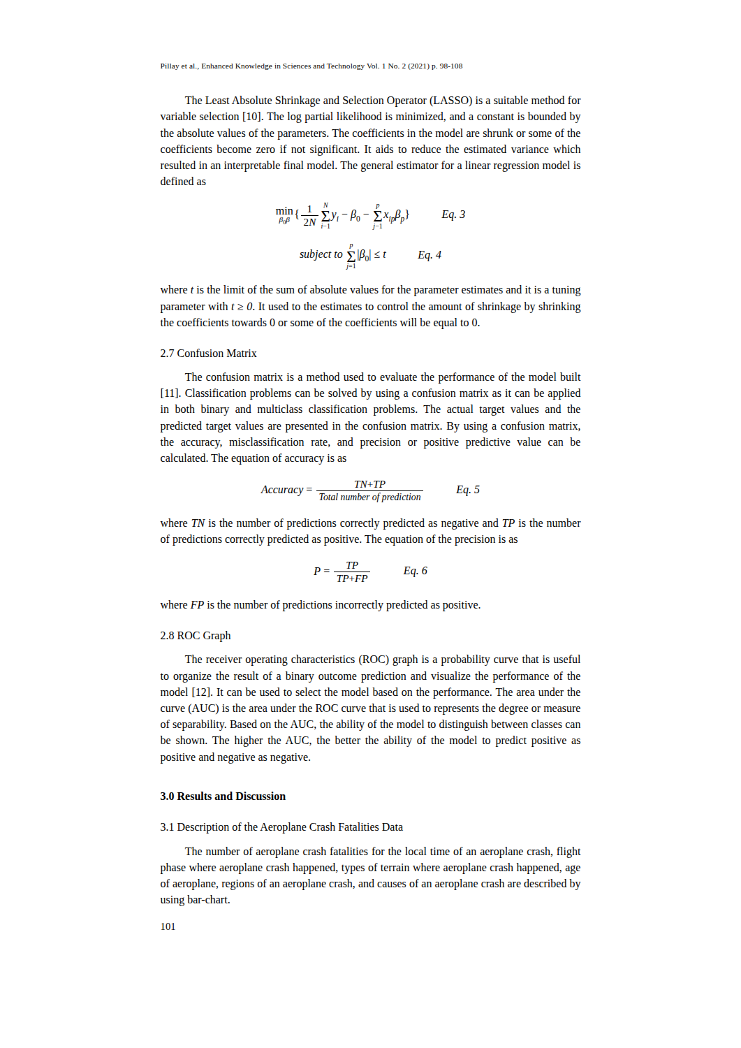Pillay et al., Enhanced Knowledge in Sciences and Technology Vol. 1 No. 2 (2021) p. 98-108
The Least Absolute Shrinkage and Selection Operator (LASSO) is a suitable method for variable selection [10]. The log partial likelihood is minimized, and a constant is bounded by the absolute values of the parameters. The coefficients in the model are shrunk or some of the coefficients become zero if not significant. It aids to reduce the estimated variance which resulted in an interpretable final model. The general estimator for a linear regression model is defined as
min β 0 β{12N NΣi−1 yi − β 0 − pΣj−1 xip βp} Eq. 3
subject to pΣj=1|β 0| ≤ t Eq. 4
where t is the limit of the sum of absolute values for the parameter estimates and it is a tuning parameter with t ≥ 0. It used to the estimates to control the amount of shrinkage by shrinking the coefficients towards 0 or some of the coefficients will be equal to 0.
2.7 Confusion Matrix
The confusion matrix is a method used to evaluate the performance of the model built [11]. Classification problems can be solved by using a confusion matrix as it can be applied in both binary and multiclass classification problems. The actual target values and the predicted target values are presented in the confusion matrix. By using a confusion matrix, the accuracy, misclassification rate, and precision or positive predictive value can be calculated. The equation of accuracy is as
Accuracy = TN+TP Total number of prediction Eq. 5
where TN is the number of predictions correctly predicted as negative and TP is the number of predictions correctly predicted as positive. The equation of the precision is as
P = TP TP+FP Eq. 6
where FP is the number of predictions incorrectly predicted as positive.
2.8 ROC Graph
The receiver operating characteristics (ROC) graph is a probability curve that is useful to organize the result of a binary outcome prediction and visualize the performance of the model [12]. It can be used to select the model based on the performance. The area under the curve (AUC) is the area under the ROC curve that is used to represents the degree or measure of separability. Based on the AUC, the ability of the model to distinguish between classes can be shown. The higher the AUC, the better the ability of the model to predict positive as positive and negative as negative.
3.0 Results and Discussion
3.1 Description of the Aeroplane Crash Fatalities Data
The number of aeroplane crash fatalities for the local time of an aeroplane crash, flight phase where aeroplane crash happened, types of terrain where aeroplane crash happened, age of aeroplane, regions of an aeroplane crash, and causes of an aeroplane crash are described by using bar-chart.
101